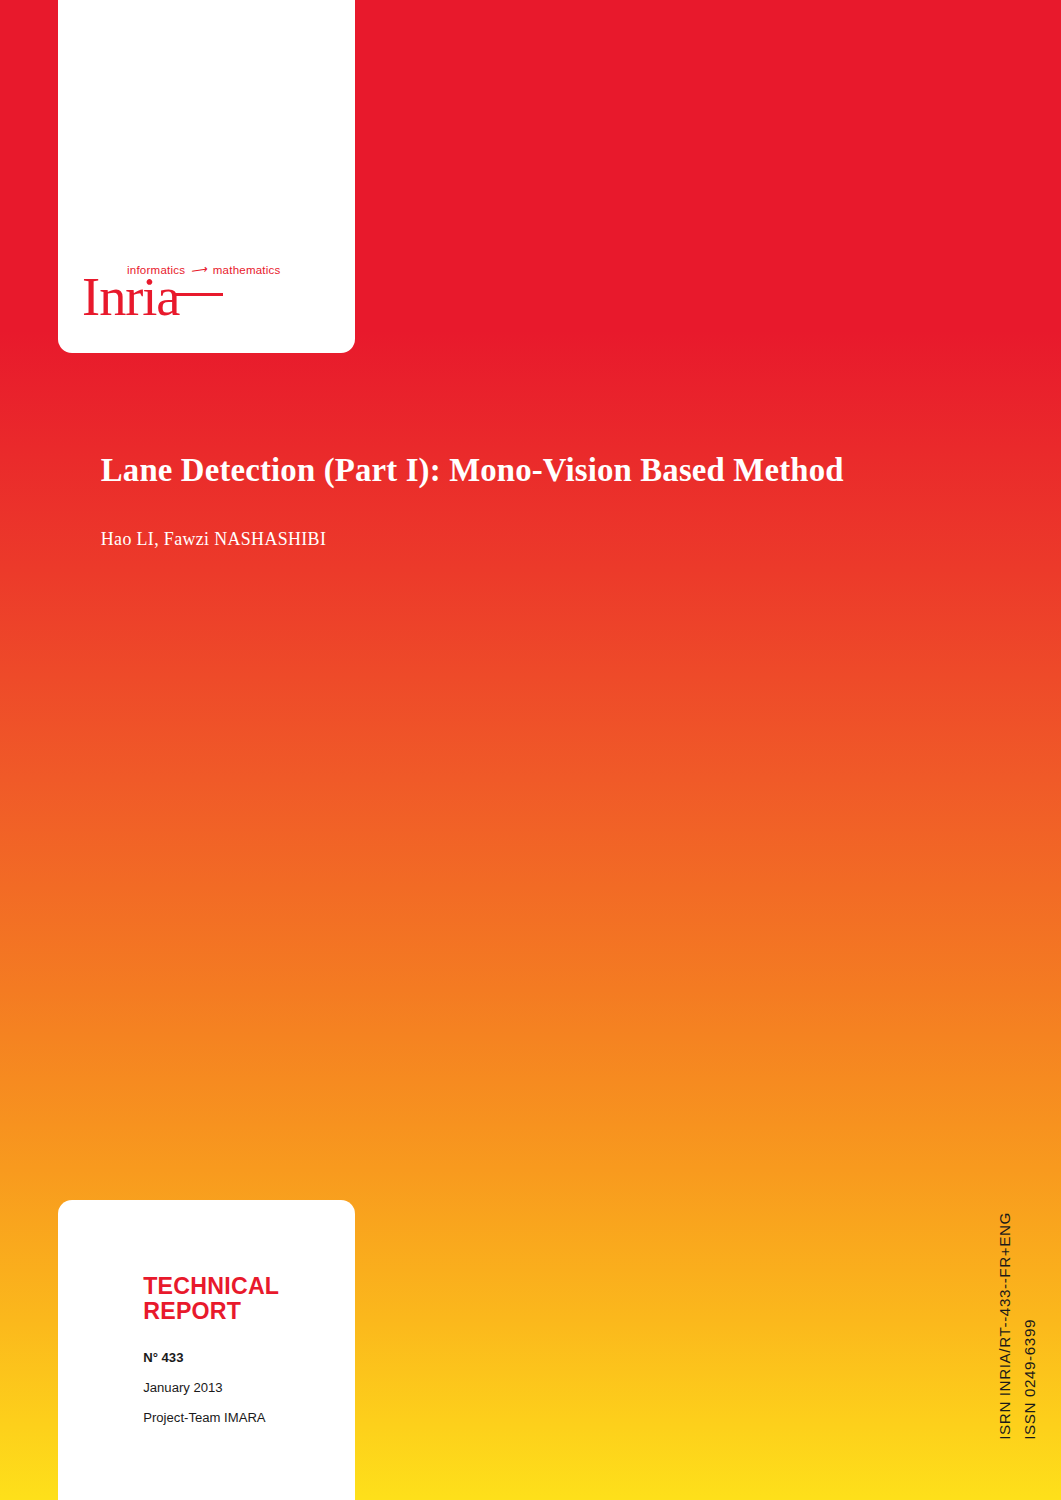informatics ⟶ mathematics
Inria
Lane Detection (Part I): Mono-Vision Based Method
Hao LI, Fawzi NASHASHIBI
TECHNICAL
REPORT
N° 433
January 2013
Project-Team IMARA
ISRN INRIA/RT--433--FR+ENG
ISSN 0249-6399